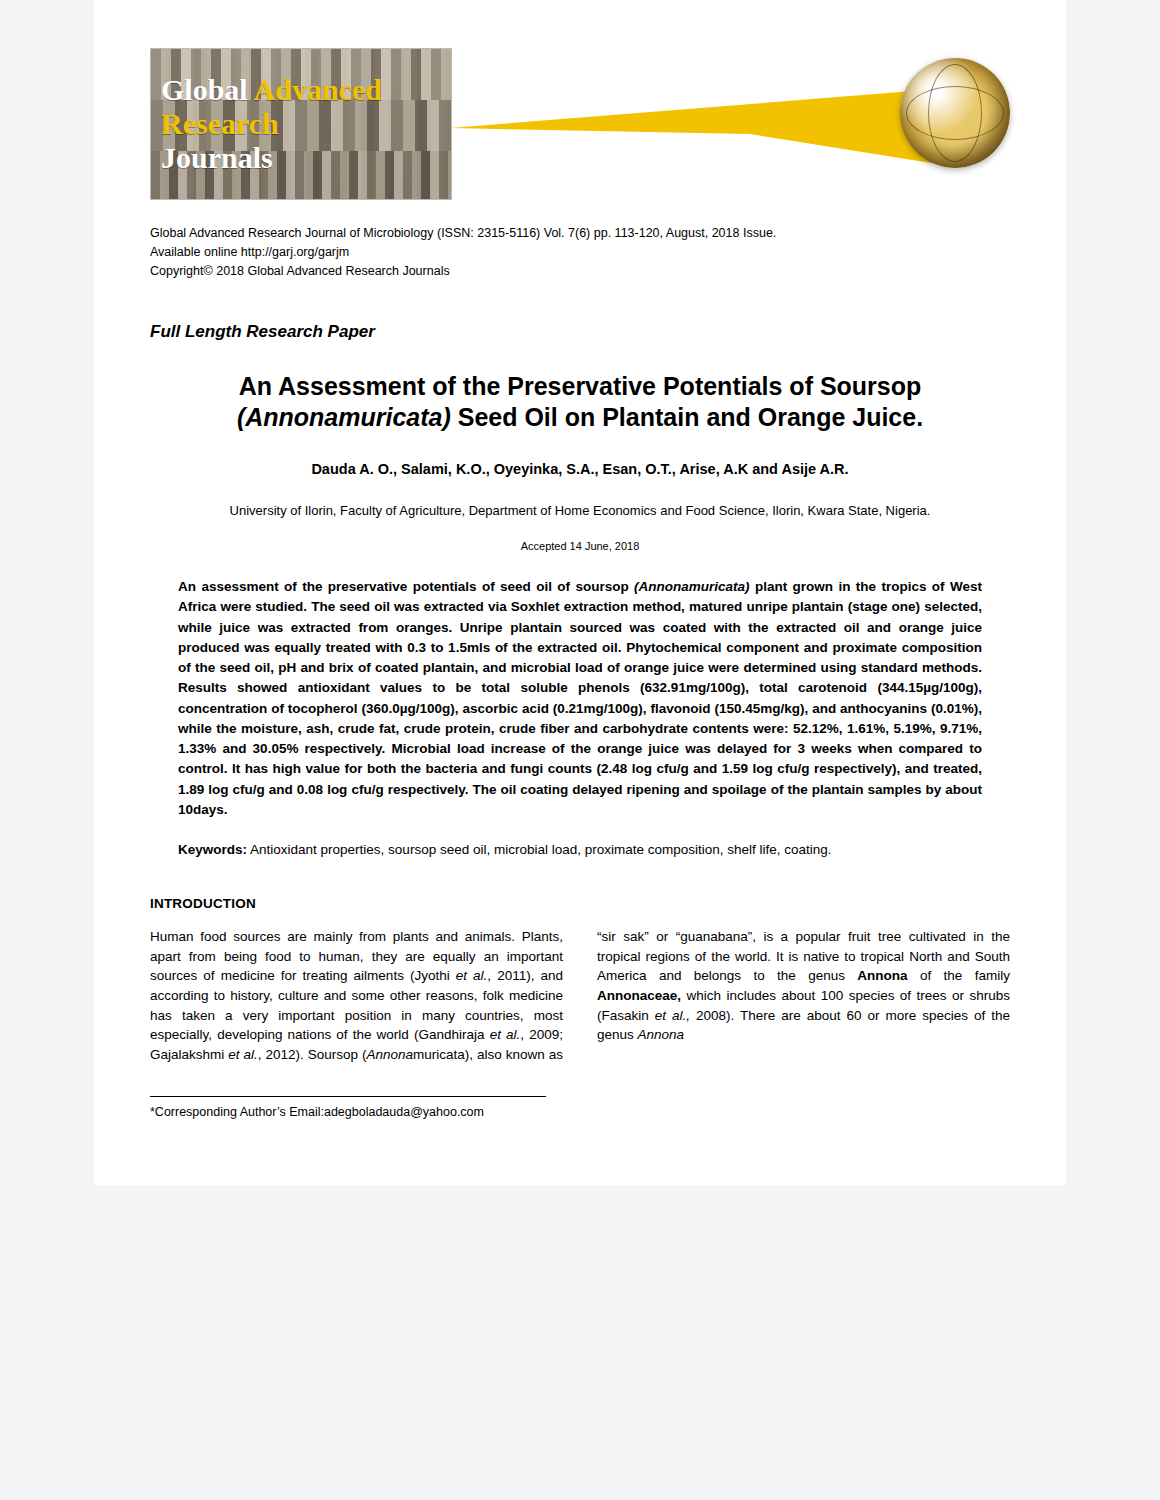Global Advanced Research Journals
Global Advanced Research Journal of Microbiology (ISSN: 2315-5116) Vol. 7(6) pp. 113-120, August, 2018 Issue.
Available online http://garj.org/garjm
Copyright© 2018 Global Advanced Research Journals
Full Length Research Paper
An Assessment of the Preservative Potentials of Soursop (Annonamuricata) Seed Oil on Plantain and Orange Juice.
Dauda A. O., Salami, K.O., Oyeyinka, S.A., Esan, O.T., Arise, A.K and Asije A.R.
University of Ilorin, Faculty of Agriculture, Department of Home Economics and Food Science, Ilorin, Kwara State, Nigeria.
Accepted 14 June, 2018
An assessment of the preservative potentials of seed oil of soursop (Annonamuricata) plant grown in the tropics of West Africa were studied. The seed oil was extracted via Soxhlet extraction method, matured unripe plantain (stage one) selected, while juice was extracted from oranges. Unripe plantain sourced was coated with the extracted oil and orange juice produced was equally treated with 0.3 to 1.5mls of the extracted oil. Phytochemical component and proximate composition of the seed oil, pH and brix of coated plantain, and microbial load of orange juice were determined using standard methods. Results showed antioxidant values to be total soluble phenols (632.91mg/100g), total carotenoid (344.15µg/100g), concentration of tocopherol (360.0µg/100g), ascorbic acid (0.21mg/100g), flavonoid (150.45mg/kg), and anthocyanins (0.01%), while the moisture, ash, crude fat, crude protein, crude fiber and carbohydrate contents were: 52.12%, 1.61%, 5.19%, 9.71%, 1.33% and 30.05% respectively. Microbial load increase of the orange juice was delayed for 3 weeks when compared to control. It has high value for both the bacteria and fungi counts (2.48 log cfu/g and 1.59 log cfu/g respectively), and treated, 1.89 log cfu/g and 0.08 log cfu/g respectively. The oil coating delayed ripening and spoilage of the plantain samples by about 10days.
Keywords: Antioxidant properties, soursop seed oil, microbial load, proximate composition, shelf life, coating.
INTRODUCTION
Human food sources are mainly from plants and animals. Plants, apart from being food to human, they are equally an important sources of medicine for treating ailments (Jyothi et al., 2011), and according to history, culture and some other reasons, folk medicine has taken a very important position in many countries, most especially, developing nations of the world (Gandhiraja et al., 2009; Gajalakshmi et al., 2012). Soursop (Annonamuricata), also known as “sir sak” or “guanabana”, is a popular fruit tree cultivated in the tropical regions of the world. It is native to tropical North and South America and belongs to the genus Annona of the family Annonaceae, which includes about 100 species of trees or shrubs (Fasakin et al., 2008). There are about 60 or more species of the genus Annona
*Corresponding Author’s Email:adegboladauda@yahoo.com